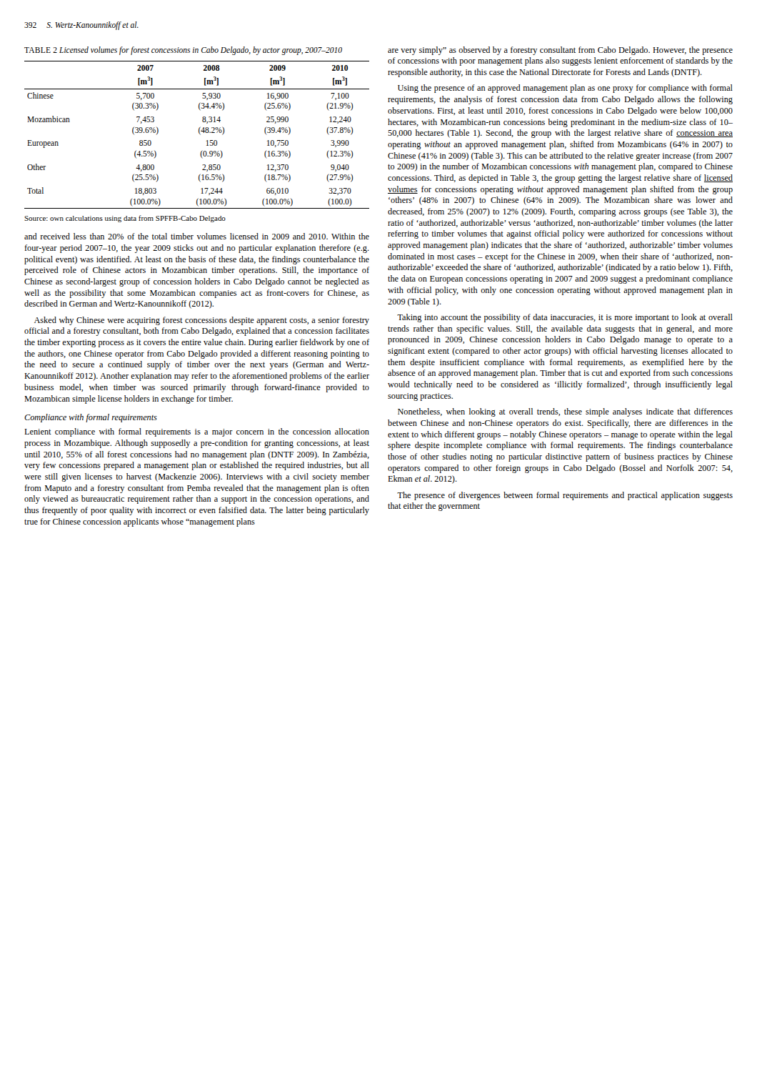392 S. Wertz-Kanounnikoff et al.
TABLE 2 Licensed volumes for forest concessions in Cabo Delgado, by actor group, 2007–2010
| | 2007 | 2008 | 2009 | 2010 |
| --- | --- | --- | --- | --- |
| | [m 3 ] | [m 3 ] | [m 3 ] | [m 3 ] |
| Chinese | 5,700 (30.3%) | 5,930 (34.4%) | 16,900 (25.6%) | 7,100 (21.9%) |
| Mozambican | 7,453 (39.6%) | 8,314 (48.2%) | 25,990 (39.4%) | 12,240 (37.8%) |
| European | 850 (4.5%) | 150 (0.9%) | 10,750 (16.3%) | 3,990 (12.3%) |
| Other | 4,800 (25.5%) | 2,850 (16.5%) | 12,370 (18.7%) | 9,040 (27.9%) |
| Total | 18,803 (100.0%) | 17,244 (100.0%) | 66,010 (100.0%) | 32,370 (100.0) |
Source: own calculations using data from SPFFB-Cabo Delgado
and received less than 20% of the total timber volumes licensed in 2009 and 2010. Within the four-year period 2007–10, the year 2009 sticks out and no particular explanation therefore (e.g. political event) was identified. At least on the basis of these data, the findings counterbalance the perceived role of Chinese actors in Mozambican timber operations. Still, the importance of Chinese as second-largest group of concession holders in Cabo Delgado cannot be neglected as well as the possibility that some Mozambican companies act as front-covers for Chinese, as described in German and Wertz-Kanounnikoff (2012).
Asked why Chinese were acquiring forest concessions despite apparent costs, a senior forestry official and a forestry consultant, both from Cabo Delgado, explained that a concession facilitates the timber exporting process as it covers the entire value chain. During earlier fieldwork by one of the authors, one Chinese operator from Cabo Delgado provided a different reasoning pointing to the need to secure a continued supply of timber over the next years (German and Wertz-Kanounnikoff 2012). Another explanation may refer to the aforementioned problems of the earlier business model, when timber was sourced primarily through forward-finance provided to Mozambican simple license holders in exchange for timber.
Compliance with formal requirements
Lenient compliance with formal requirements is a major concern in the concession allocation process in Mozambique. Although supposedly a pre-condition for granting concessions, at least until 2010, 55% of all forest concessions had no management plan (DNTF 2009). In Zambézia, very few concessions prepared a management plan or established the required industries, but all were still given licenses to harvest (Mackenzie 2006). Interviews with a civil society member from Maputo and a forestry consultant from Pemba revealed that the management plan is often only viewed as bureaucratic requirement rather than a support in the concession operations, and thus frequently of poor quality with incorrect or even falsified data. The latter being particularly true for Chinese concession applicants whose “management plans
are very simply” as observed by a forestry consultant from Cabo Delgado. However, the presence of concessions with poor management plans also suggests lenient enforcement of standards by the responsible authority, in this case the National Directorate for Forests and Lands (DNTF).
Using the presence of an approved management plan as one proxy for compliance with formal requirements, the analysis of forest concession data from Cabo Delgado allows the following observations. First, at least until 2010, forest concessions in Cabo Delgado were below 100,000 hectares, with Mozambican-run concessions being predominant in the medium-size class of 10–50,000 hectares (Table 1). Second, the group with the largest relative share of concession area operating without an approved management plan, shifted from Mozambicans (64% in 2007) to Chinese (41% in 2009) (Table 3). This can be attributed to the relative greater increase (from 2007 to 2009) in the number of Mozambican concessions with management plan, compared to Chinese concessions. Third, as depicted in Table 3, the group getting the largest relative share of licensed volumes for concessions operating without approved management plan shifted from the group ‘others’ (48% in 2007) to Chinese (64% in 2009). The Mozambican share was lower and decreased, from 25% (2007) to 12% (2009). Fourth, comparing across groups (see Table 3), the ratio of ‘authorized, authorizable’ versus ‘authorized, non-authorizable’ timber volumes (the latter referring to timber volumes that against official policy were authorized for concessions without approved management plan) indicates that the share of ‘authorized, authorizable’ timber volumes dominated in most cases – except for the Chinese in 2009, when their share of ‘authorized, non-authorizable’ exceeded the share of ‘authorized, authorizable’ (indicated by a ratio below 1). Fifth, the data on European concessions operating in 2007 and 2009 suggest a predominant compliance with official policy, with only one concession operating without approved management plan in 2009 (Table 1).
Taking into account the possibility of data inaccuracies, it is more important to look at overall trends rather than specific values. Still, the available data suggests that in general, and more pronounced in 2009, Chinese concession holders in Cabo Delgado manage to operate to a significant extent (compared to other actor groups) with official harvesting licenses allocated to them despite insufficient compliance with formal requirements, as exemplified here by the absence of an approved management plan. Timber that is cut and exported from such concessions would technically need to be considered as ‘illicitly formalized’, through insufficiently legal sourcing practices.
Nonetheless, when looking at overall trends, these simple analyses indicate that differences between Chinese and non-Chinese operators do exist. Specifically, there are differences in the extent to which different groups – notably Chinese operators – manage to operate within the legal sphere despite incomplete compliance with formal requirements. The findings counterbalance those of other studies noting no particular distinctive pattern of business practices by Chinese operators compared to other foreign groups in Cabo Delgado (Bossel and Norfolk 2007: 54, Ekman et al. 2012).
The presence of divergences between formal requirements and practical application suggests that either the government